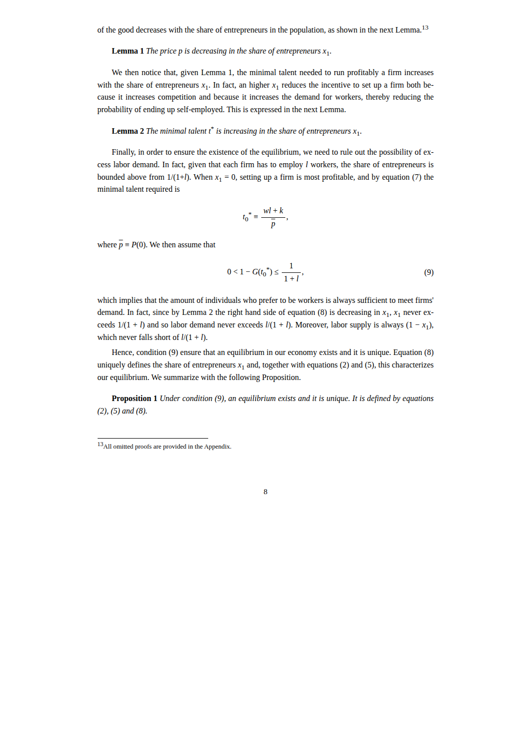of the good decreases with the share of entrepreneurs in the population, as shown in the next Lemma.13
Lemma 1 The price p is decreasing in the share of entrepreneurs x1.
We then notice that, given Lemma 1, the minimal talent needed to run profitably a firm increases with the share of entrepreneurs x1. In fact, an higher x1 reduces the incentive to set up a firm both because it increases competition and because it increases the demand for workers, thereby reducing the probability of ending up self-employed. This is expressed in the next Lemma.
Lemma 2 The minimal talent t* is increasing in the share of entrepreneurs x1.
Finally, in order to ensure the existence of the equilibrium, we need to rule out the possibility of excess labor demand. In fact, given that each firm has to employ l workers, the share of entrepreneurs is bounded above from 1/(1+l). When x1 = 0, setting up a firm is most profitable, and by equation (7) the minimal talent required is
t0* ≡ wl + k p,
where p ≡ P(0). We then assume that
0 < 1 − G(t0*) ≤ 11 + l, (9)
which implies that the amount of individuals who prefer to be workers is always sufficient to meet firms' demand. In fact, since by Lemma 2 the right hand side of equation (8) is decreasing in x1, x1 never exceeds 1/(1 + l) and so labor demand never exceeds l/(1 + l). Moreover, labor supply is always (1 − x1), which never falls short of l/(1 + l).
Hence, condition (9) ensure that an equilibrium in our economy exists and it is unique. Equation (8) uniquely defines the share of entrepreneurs x1 and, together with equations (2) and (5), this characterizes our equilibrium. We summarize with the following Proposition.
Proposition 1 Under condition (9), an equilibrium exists and it is unique. It is defined by equations (2), (5) and (8).
13All omitted proofs are provided in the Appendix.
8